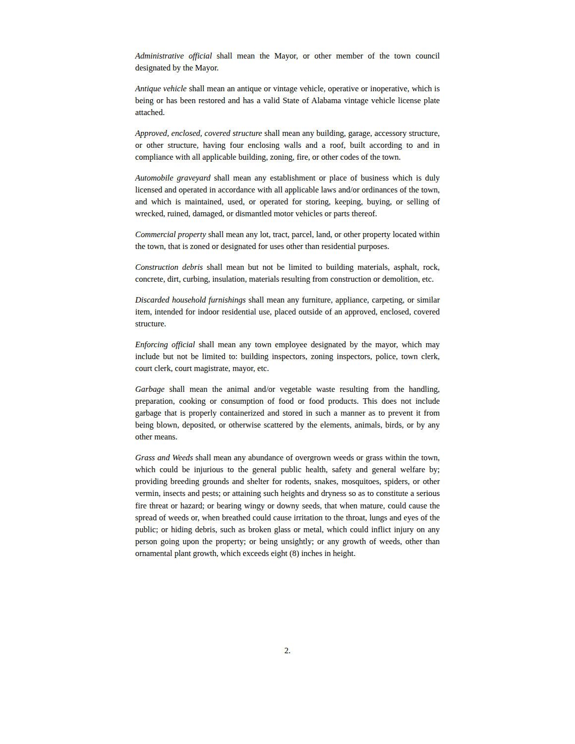Administrative official shall mean the Mayor, or other member of the town council designated by the Mayor.
Antique vehicle shall mean an antique or vintage vehicle, operative or inoperative, which is being or has been restored and has a valid State of Alabama vintage vehicle license plate attached.
Approved, enclosed, covered structure shall mean any building, garage, accessory structure, or other structure, having four enclosing walls and a roof, built according to and in compliance with all applicable building, zoning, fire, or other codes of the town.
Automobile graveyard shall mean any establishment or place of business which is duly licensed and operated in accordance with all applicable laws and/or ordinances of the town, and which is maintained, used, or operated for storing, keeping, buying, or selling of wrecked, ruined, damaged, or dismantled motor vehicles or parts thereof.
Commercial property shall mean any lot, tract, parcel, land, or other property located within the town, that is zoned or designated for uses other than residential purposes.
Construction debris shall mean but not be limited to building materials, asphalt, rock, concrete, dirt, curbing, insulation, materials resulting from construction or demolition, etc.
Discarded household furnishings shall mean any furniture, appliance, carpeting, or similar item, intended for indoor residential use, placed outside of an approved, enclosed, covered structure.
Enforcing official shall mean any town employee designated by the mayor, which may include but not be limited to: building inspectors, zoning inspectors, police, town clerk, court clerk, court magistrate, mayor, etc.
Garbage shall mean the animal and/or vegetable waste resulting from the handling, preparation, cooking or consumption of food or food products. This does not include garbage that is properly containerized and stored in such a manner as to prevent it from being blown, deposited, or otherwise scattered by the elements, animals, birds, or by any other means.
Grass and Weeds shall mean any abundance of overgrown weeds or grass within the town, which could be injurious to the general public health, safety and general welfare by; providing breeding grounds and shelter for rodents, snakes, mosquitoes, spiders, or other vermin, insects and pests; or attaining such heights and dryness so as to constitute a serious fire threat or hazard; or bearing wingy or downy seeds, that when mature, could cause the spread of weeds or, when breathed could cause irritation to the throat, lungs and eyes of the public; or hiding debris, such as broken glass or metal, which could inflict injury on any person going upon the property; or being unsightly; or any growth of weeds, other than ornamental plant growth, which exceeds eight (8) inches in height.
2.